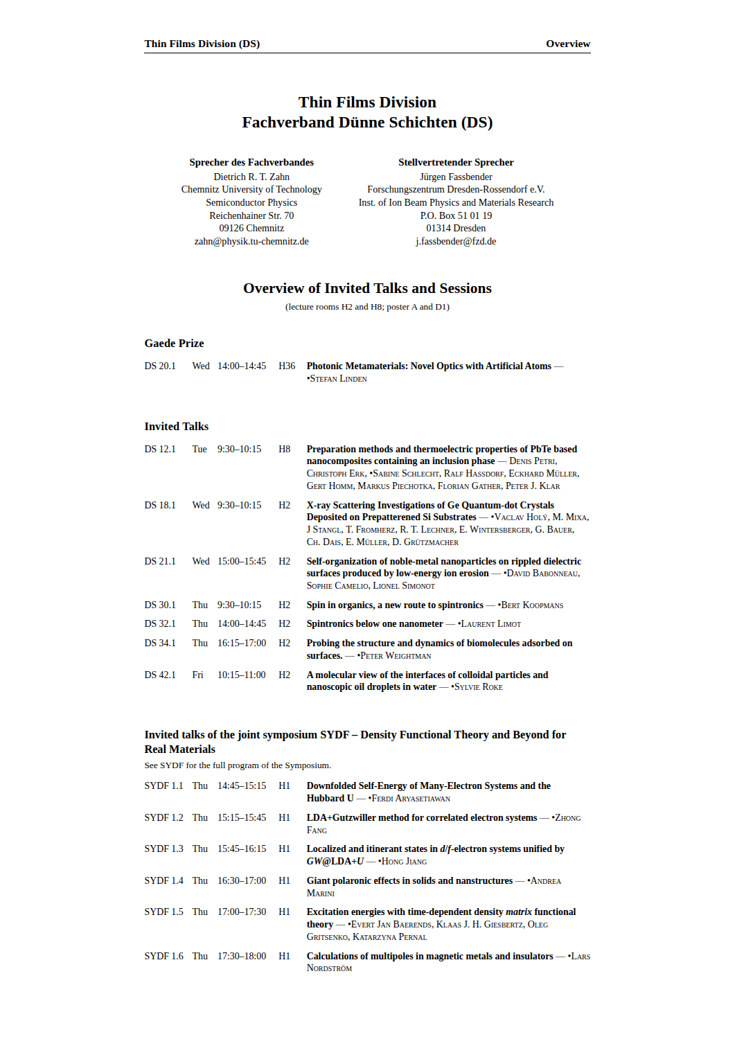Thin Films Division (DS)
Overview
Thin Films Division Fachverband Dünne Schichten (DS)
Sprecher des Fachverbandes Dietrich R. T. Zahn
Chemnitz University of Technology
Semiconductor Physics
Reichenhainer Str. 70
09126 Chemnitz
zahn@physik.tu-chemnitz.de
Stellvertretender Sprecher Jürgen Fassbender
Forschungszentrum Dresden-Rossendorf e.V.
Inst. of Ion Beam Physics and Materials Research
P.O. Box 51 01 19
01314 Dresden
j.fassbender@fzd.de
Overview of Invited Talks and Sessions
(lecture rooms H2 and H8; poster A and D1)
Gaede Prize
| DS 20.1 | Wed | 14:00–14:45 | H36 | Photonic Metamaterials: Novel Optics with Artificial Atoms — • Stefan Linden |
Invited Talks
| DS 12.1 | Tue | 9:30–10:15 | H8 | Preparation methods and thermoelectric properties of PbTe based nanocomposites containing an inclusion phase — Denis Petri , Christoph Erk , • Sabine Schlecht , Ralf Hassdorf , Eckhard Müller , Gert Homm , Markus Piechotka , Florian Gather , Peter J. Klar |
| DS 18.1 | Wed | 9:30–10:15 | H2 | X-ray Scattering Investigations of Ge Quantum-dot Crystals Deposited on Prepatterened Si Substrates — • Vaclav Holý , M. Mixa , J Stangl , T. Fromherz , R. T. Lechner , E. Wintersberger , G. Bauer , Ch. Dais , E. Müller , D. Grützmacher |
| DS 21.1 | Wed | 15:00–15:45 | H2 | Self-organization of noble-metal nanoparticles on rippled dielectric surfaces produced by low-energy ion erosion — • David Babonneau , Sophie Camelio , Lionel Simonot |
| DS 30.1 | Thu | 9:30–10:15 | H2 | Spin in organics, a new route to spintronics — • Bert Koopmans |
| DS 32.1 | Thu | 14:00–14:45 | H2 | Spintronics below one nanometer — • Laurent Limot |
| DS 34.1 | Thu | 16:15–17:00 | H2 | Probing the structure and dynamics of biomolecules adsorbed on surfaces. — • Peter Weightman |
| DS 42.1 | Fri | 10:15–11:00 | H2 | A molecular view of the interfaces of colloidal particles and nanoscopic oil droplets in water — • Sylvie Roke |
Invited talks of the joint symposium SYDF – Density Functional Theory and Beyond for Real Materials
See SYDF for the full program of the Symposium.
| SYDF 1.1 | Thu | 14:45–15:15 | H1 | Downfolded Self-Energy of Many-Electron Systems and the Hubbard U — • Ferdi Aryasetiawan |
| SYDF 1.2 | Thu | 15:15–15:45 | H1 | LDA+Gutzwiller method for correlated electron systems — • Zhong Fang |
| SYDF 1.3 | Thu | 15:45–16:15 | H1 | Localized and itinerant states in d / f -electron systems unified by GW @ LDA + U — • Hong Jiang |
| SYDF 1.4 | Thu | 16:30–17:00 | H1 | Giant polaronic effects in solids and nanstructures — • Andrea Marini |
| SYDF 1.5 | Thu | 17:00–17:30 | H1 | Excitation energies with time-dependent density matrix functional theory — • Evert Jan Baerends , Klaas J. H. Giesbertz , Oleg Gritsenko , Katarzyna Pernal |
| SYDF 1.6 | Thu | 17:30–18:00 | H1 | Calculations of multipoles in magnetic metals and insulators — • Lars Nordström |